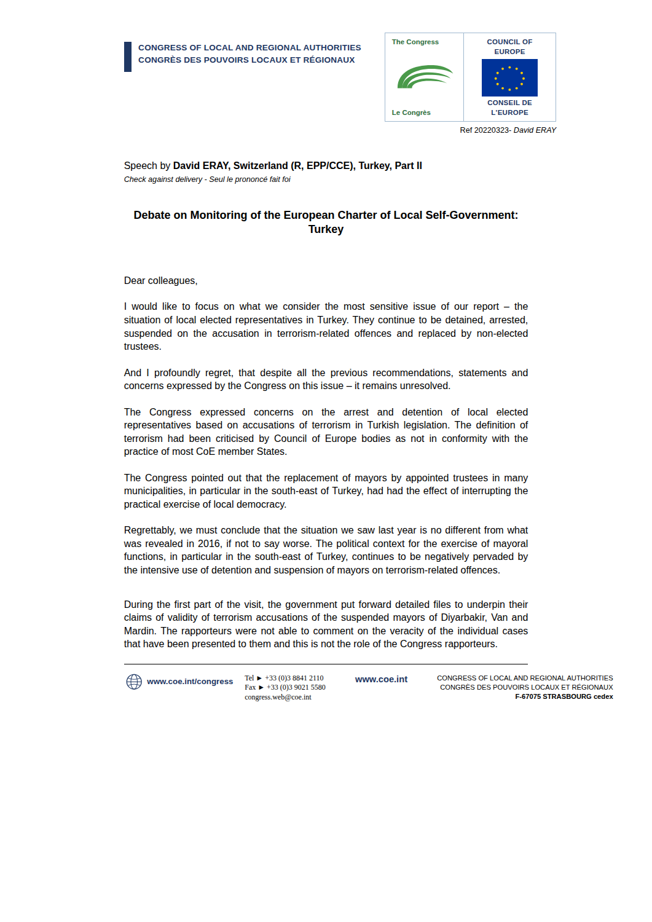CONGRESS OF LOCAL AND REGIONAL AUTHORITIES
CONGRÈS DES POUVOIRS LOCAUX ET RÉGIONAUX
The Congress
Le Congrès
COUNCIL OF EUROPE
CONSEIL DE L'EUROPE
Ref 20220323- David ERAY
Speech by David ERAY, Switzerland (R, EPP/CCE), Turkey, Part II
Check against delivery - Seul le prononcé fait foi
Debate on Monitoring of the European Charter of Local Self-Government: Turkey
Dear colleagues,
I would like to focus on what we consider the most sensitive issue of our report – the situation of local elected representatives in Turkey. They continue to be detained, arrested, suspended on the accusation in terrorism-related offences and replaced by non-elected trustees.
And I profoundly regret, that despite all the previous recommendations, statements and concerns expressed by the Congress on this issue – it remains unresolved.
The Congress expressed concerns on the arrest and detention of local elected representatives based on accusations of terrorism in Turkish legislation. The definition of terrorism had been criticised by Council of Europe bodies as not in conformity with the practice of most CoE member States.
The Congress pointed out that the replacement of mayors by appointed trustees in many municipalities, in particular in the south-east of Turkey, had had the effect of interrupting the practical exercise of local democracy.
Regrettably, we must conclude that the situation we saw last year is no different from what was revealed in 2016, if not to say worse. The political context for the exercise of mayoral functions, in particular in the south-east of Turkey, continues to be negatively pervaded by the intensive use of detention and suspension of mayors on terrorism-related offences.
During the first part of the visit, the government put forward detailed files to underpin their claims of validity of terrorism accusations of the suspended mayors of Diyarbakir, Van and Mardin. The rapporteurs were not able to comment on the veracity of the individual cases that have been presented to them and this is not the role of the Congress rapporteurs.
www.coe.int/congress
Tel ► +33 (0)3 8841 2110
Fax ► +33 (0)3 9021 5580
congress.web@coe.int
www.coe.int
CONGRESS OF LOCAL AND REGIONAL AUTHORITIES
CONGRÈS DES POUVOIRS LOCAUX ET RÉGIONAUX
F-67075 STRASBOURG cedex